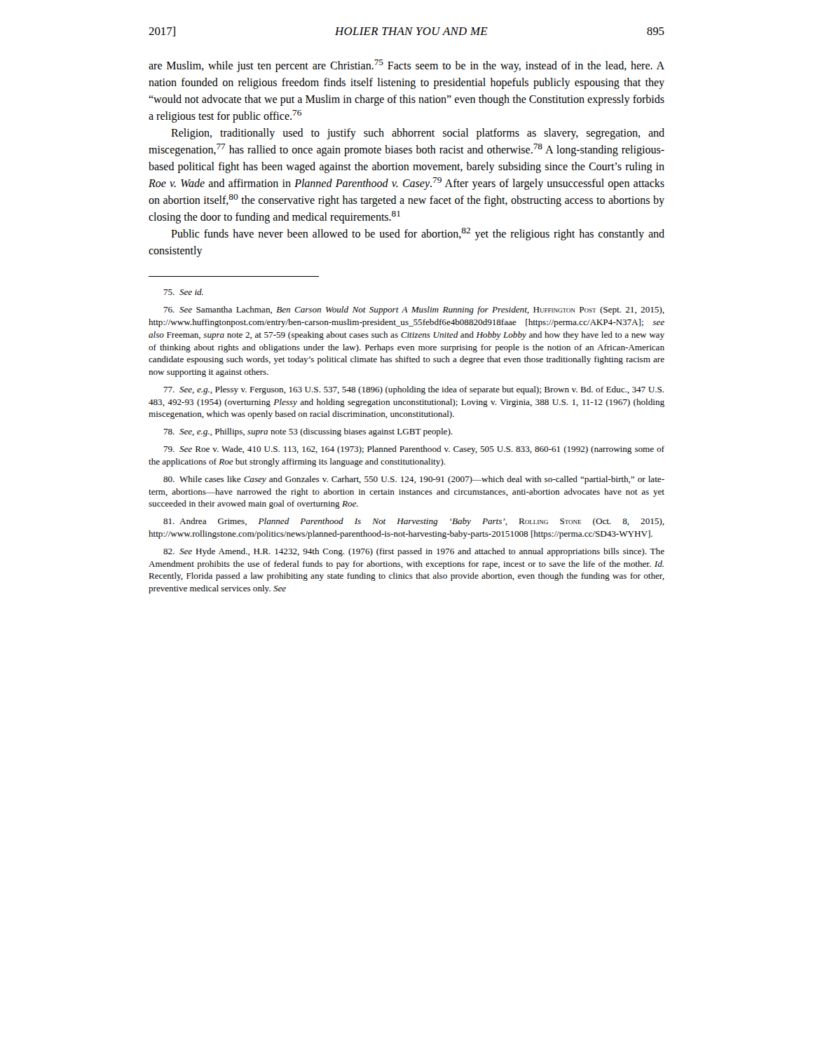2017] Holier Than You and Me 895
are Muslim, while just ten percent are Christian.75 Facts seem to be in the way, instead of in the lead, here. A nation founded on religious freedom finds itself listening to presidential hopefuls publicly espousing that they “would not advocate that we put a Muslim in charge of this nation” even though the Constitution expressly forbids a religious test for public office.76
Religion, traditionally used to justify such abhorrent social platforms as slavery, segregation, and miscegenation,77 has rallied to once again promote biases both racist and otherwise.78 A long-standing religious-based political fight has been waged against the abortion movement, barely subsiding since the Court’s ruling in Roe v. Wade and affirmation in Planned Parenthood v. Casey.79 After years of largely unsuccessful open attacks on abortion itself,80 the conservative right has targeted a new facet of the fight, obstructing access to abortions by closing the door to funding and medical requirements.81
Public funds have never been allowed to be used for abortion,82 yet the religious right has constantly and consistently
See id.
See Samantha Lachman, Ben Carson Would Not Support A Muslim Running for President, Huffington Post (Sept. 21, 2015), http://www.huffingtonpost.com/entry/ben-carson-muslim-president_us_55febdf6e4b08820d918faae [https://perma.cc/AKP4-N37A]; see also Freeman, supra note 2, at 57-59 (speaking about cases such as Citizens United and Hobby Lobby and how they have led to a new way of thinking about rights and obligations under the law). Perhaps even more surprising for people is the notion of an African-American candidate espousing such words, yet today’s political climate has shifted to such a degree that even those traditionally fighting racism are now supporting it against others.
See, e.g., Plessy v. Ferguson, 163 U.S. 537, 548 (1896) (upholding the idea of separate but equal); Brown v. Bd. of Educ., 347 U.S. 483, 492-93 (1954) (overturning Plessy and holding segregation unconstitutional); Loving v. Virginia, 388 U.S. 1, 11-12 (1967) (holding miscegenation, which was openly based on racial discrimination, unconstitutional).
See, e.g., Phillips, supra note 53 (discussing biases against LGBT people).
See Roe v. Wade, 410 U.S. 113, 162, 164 (1973); Planned Parenthood v. Casey, 505 U.S. 833, 860-61 (1992) (narrowing some of the applications of Roe but strongly affirming its language and constitutionality).
While cases like Casey and Gonzales v. Carhart, 550 U.S. 124, 190-91 (2007)—which deal with so-called “partial-birth,” or late-term, abortions—have narrowed the right to abortion in certain instances and circumstances, anti-abortion advocates have not as yet succeeded in their avowed main goal of overturning Roe.
Andrea Grimes, Planned Parenthood Is Not Harvesting ‘Baby Parts’, Rolling Stone (Oct. 8, 2015), http://www.rollingstone.com/politics/news/planned-parenthood-is-not-harvesting-baby-parts-20151008 [https://perma.cc/SD43-WYHV].
See Hyde Amend., H.R. 14232, 94th Cong. (1976) (first passed in 1976 and attached to annual appropriations bills since). The Amendment prohibits the use of federal funds to pay for abortions, with exceptions for rape, incest or to save the life of the mother. Id. Recently, Florida passed a law prohibiting any state funding to clinics that also provide abortion, even though the funding was for other, preventive medical services only. See